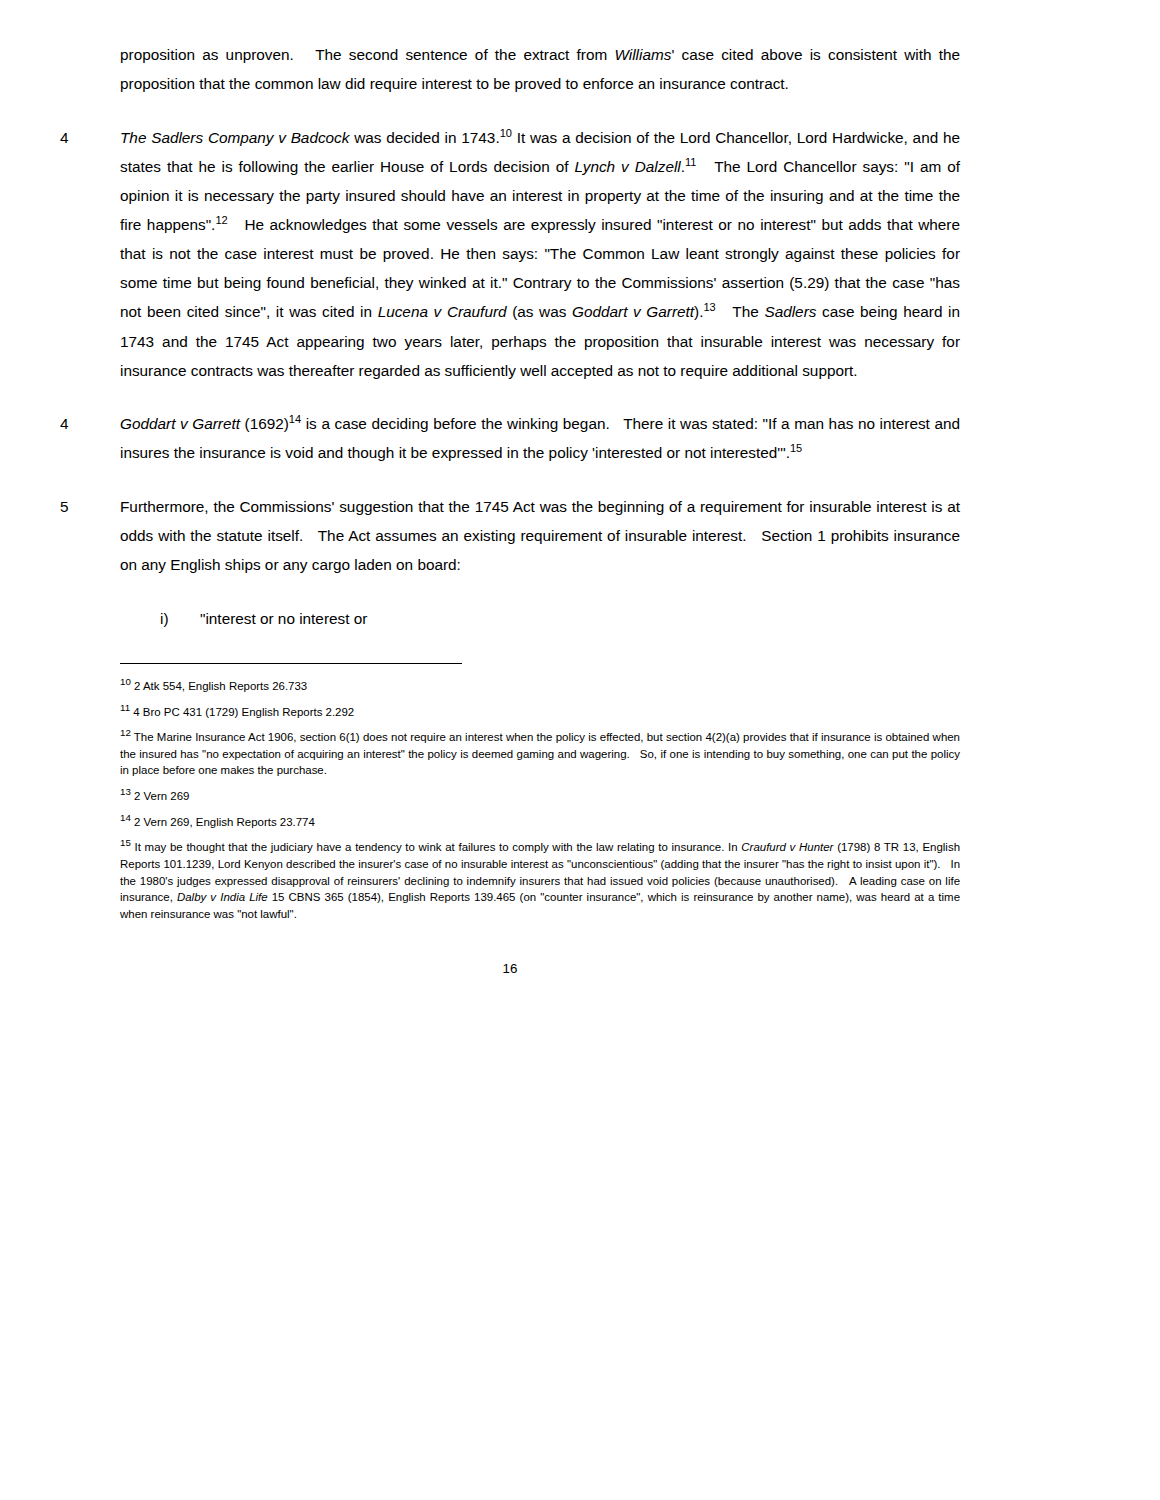proposition as unproven. The second sentence of the extract from Williams' case cited above is consistent with the proposition that the common law did require interest to be proved to enforce an insurance contract.
4
The Sadlers Company v Badcock was decided in 1743.10 It was a decision of the Lord Chancellor, Lord Hardwicke, and he states that he is following the earlier House of Lords decision of Lynch v Dalzell.11 The Lord Chancellor says: "I am of opinion it is necessary the party insured should have an interest in property at the time of the insuring and at the time the fire happens".12 He acknowledges that some vessels are expressly insured "interest or no interest" but adds that where that is not the case interest must be proved. He then says: "The Common Law leant strongly against these policies for some time but being found beneficial, they winked at it." Contrary to the Commissions' assertion (5.29) that the case "has not been cited since", it was cited in Lucena v Craufurd (as was Goddart v Garrett).13 The Sadlers case being heard in 1743 and the 1745 Act appearing two years later, perhaps the proposition that insurable interest was necessary for insurance contracts was thereafter regarded as sufficiently well accepted as not to require additional support.
4
Goddart v Garrett (1692)14 is a case deciding before the winking began. There it was stated: "If a man has no interest and insures the insurance is void and though it be expressed in the policy 'interested or not interested'".15
5
Furthermore, the Commissions' suggestion that the 1745 Act was the beginning of a requirement for insurable interest is at odds with the statute itself. The Act assumes an existing requirement of insurable interest. Section 1 prohibits insurance on any English ships or any cargo laden on board:
i)
"interest or no interest or
10 2 Atk 554, English Reports 26.733
11 4 Bro PC 431 (1729) English Reports 2.292
12 The Marine Insurance Act 1906, section 6(1) does not require an interest when the policy is effected, but section 4(2)(a) provides that if insurance is obtained when the insured has "no expectation of acquiring an interest" the policy is deemed gaming and wagering. So, if one is intending to buy something, one can put the policy in place before one makes the purchase.
13 2 Vern 269
14 2 Vern 269, English Reports 23.774
15 It may be thought that the judiciary have a tendency to wink at failures to comply with the law relating to insurance. In Craufurd v Hunter (1798) 8 TR 13, English Reports 101.1239, Lord Kenyon described the insurer's case of no insurable interest as "unconscientious" (adding that the insurer "has the right to insist upon it"). In the 1980's judges expressed disapproval of reinsurers' declining to indemnify insurers that had issued void policies (because unauthorised). A leading case on life insurance, Dalby v India Life 15 CBNS 365 (1854), English Reports 139.465 (on "counter insurance", which is reinsurance by another name), was heard at a time when reinsurance was "not lawful".
16